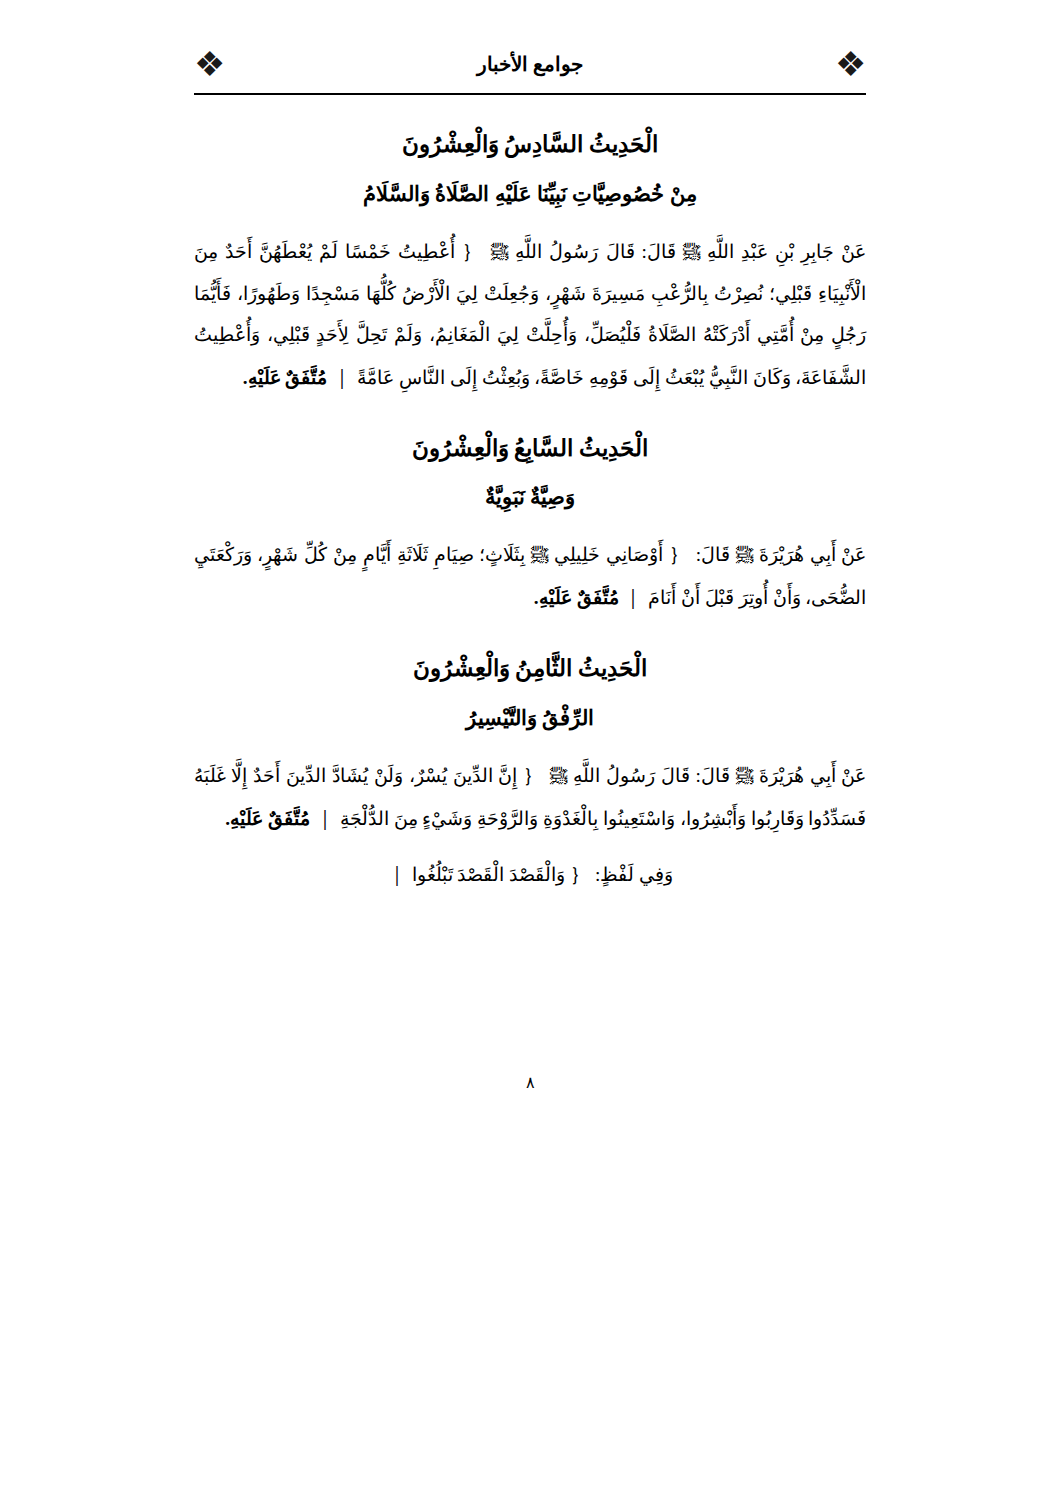❖
جوامع الأخبار
❖
الْحَدِيثُ السَّادِسُ وَالْعِشْرُونَ
مِنْ خُصُوصِيَّاتِ نَبِيِّنَا عَلَيْهِ الصَّلَاةُ وَالسَّلَامُ
عَنْ جَابِرِ بْنِ عَبْدِ اللَّهِ ﷺ قَالَ: قَالَ رَسُولُ اللَّهِ ﷺ ｛ أُعْطِيتُ خَمْسًا لَمْ يُعْطَهُنَّ أَحَدٌ مِنَ الْأَنْبِيَاءِ قَبْلِي؛ نُصِرْتُ بِالرُّعْبِ مَسِيرَةَ شَهْرٍ، وَجُعِلَتْ لِيَ الْأَرْضُ كُلُّهَا مَسْجِدًا وَطَهُورًا، فَأَيُّمَا رَجُلٍ مِنْ أُمَّتِي أَدْرَكَتْهُ الصَّلَاةُ فَلْيُصَلِّ، وَأُحِلَّتْ لِيَ الْمَغَانِمُ، وَلَمْ تَحِلَّ لِأَحَدٍ قَبْلِي، وَأُعْطِيتُ الشَّفَاعَةَ، وَكَانَ النَّبِيُّ يُبْعَثُ إِلَى قَوْمِهِ خَاصَّةً، وَبُعِثْتُ إِلَى النَّاسِ عَامَّةً ｜ مُتَّفَقٌ عَلَيْهِ.
الْحَدِيثُ السَّابِعُ وَالْعِشْرُونَ
وَصِيَّةٌ نَبَوِيَّةٌ
عَنْ أَبِي هُرَيْرَةَ ﷺ قَالَ: ｛ أَوْصَانِي خَلِيلِي ﷺ بِثَلَاثٍ؛ صِيَامِ ثَلَاثَةِ أَيَّامٍ مِنْ كُلِّ شَهْرٍ، وَرَكْعَتَيِ الضُّحَى، وَأَنْ أُوتِرَ قَبْلَ أَنْ أَنَامَ ｜ مُتَّفَقٌ عَلَيْهِ.
الْحَدِيثُ الثَّامِنُ وَالْعِشْرُونَ
الرِّفْقُ وَالتَّيْسِيرُ
عَنْ أَبِي هُرَيْرَةَ ﷺ قَالَ: قَالَ رَسُولُ اللَّهِ ﷺ ｛ إِنَّ الدِّينَ يُسْرٌ، وَلَنْ يُشَادَّ الدِّينَ أَحَدٌ إِلَّا غَلَبَهُ فَسَدِّدُوا وَقَارِبُوا وَأَبْشِرُوا، وَاسْتَعِينُوا بِالْغَدْوَةِ وَالرَّوْحَةِ وَشَيْءٍ مِنَ الدُّلْجَةِ ｜ مُتَّفَقٌ عَلَيْهِ.
وَفِي لَفْظٍ: ｛ وَالْقَصْدَ الْقَصْدَ تَبْلُغُوا ｜
٨